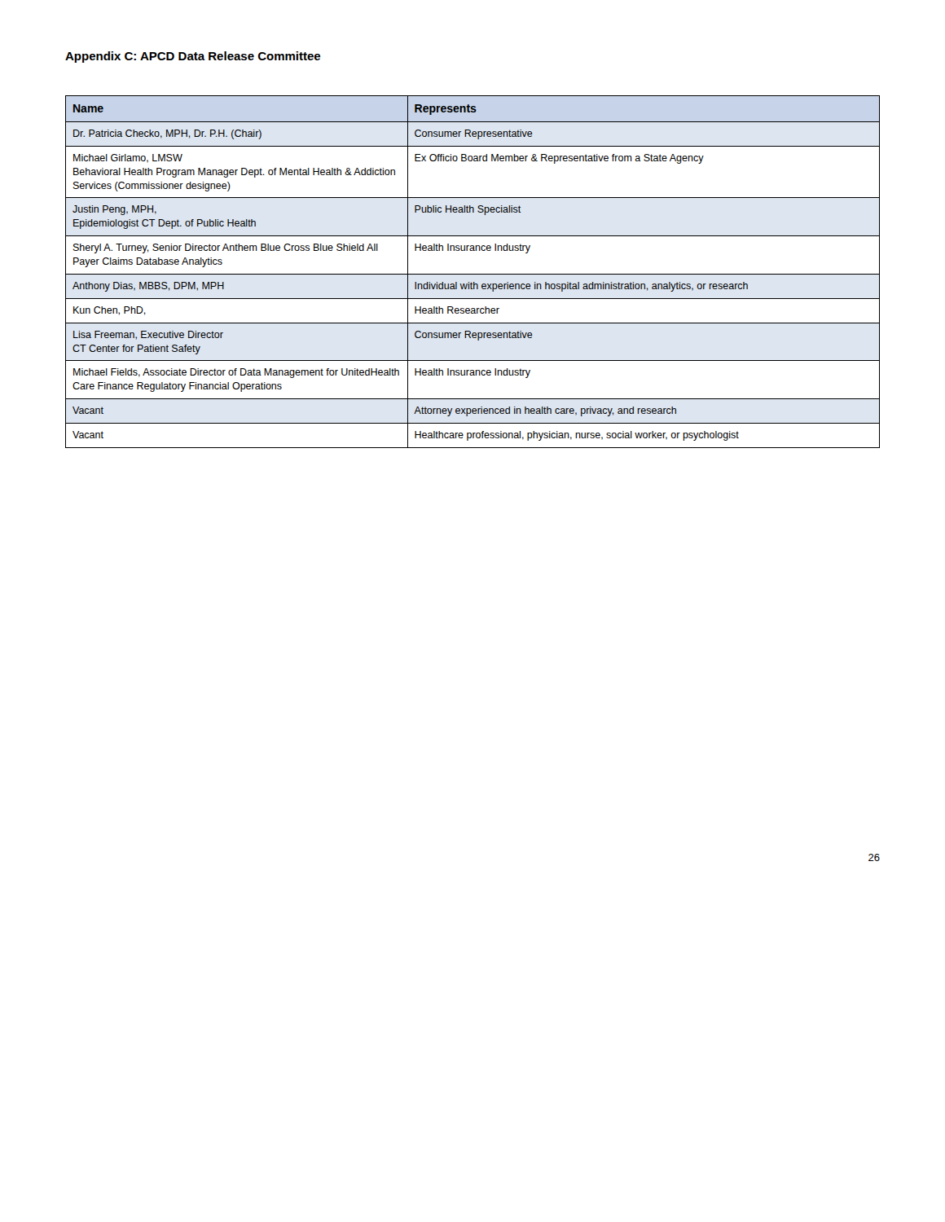Appendix C: APCD Data Release Committee
| Name | Represents |
| --- | --- |
| Dr. Patricia Checko, MPH, Dr. P.H. (Chair) | Consumer Representative |
| Michael Girlamo, LMSW Behavioral Health Program Manager Dept. of Mental Health & Addiction Services (Commissioner designee) | Ex Officio Board Member & Representative from a State Agency |
| Justin Peng, MPH, Epidemiologist CT Dept. of Public Health | Public Health Specialist |
| Sheryl A. Turney, Senior Director Anthem Blue Cross Blue Shield All Payer Claims Database Analytics | Health Insurance Industry |
| Anthony Dias, MBBS, DPM, MPH | Individual with experience in hospital administration, analytics, or research |
| Kun Chen, PhD, | Health Researcher |
| Lisa Freeman, Executive Director CT Center for Patient Safety | Consumer Representative |
| Michael Fields, Associate Director of Data Management for UnitedHealth Care Finance Regulatory Financial Operations | Health Insurance Industry |
| Vacant | Attorney experienced in health care, privacy, and research |
| Vacant | Healthcare professional, physician, nurse, social worker, or psychologist |
26